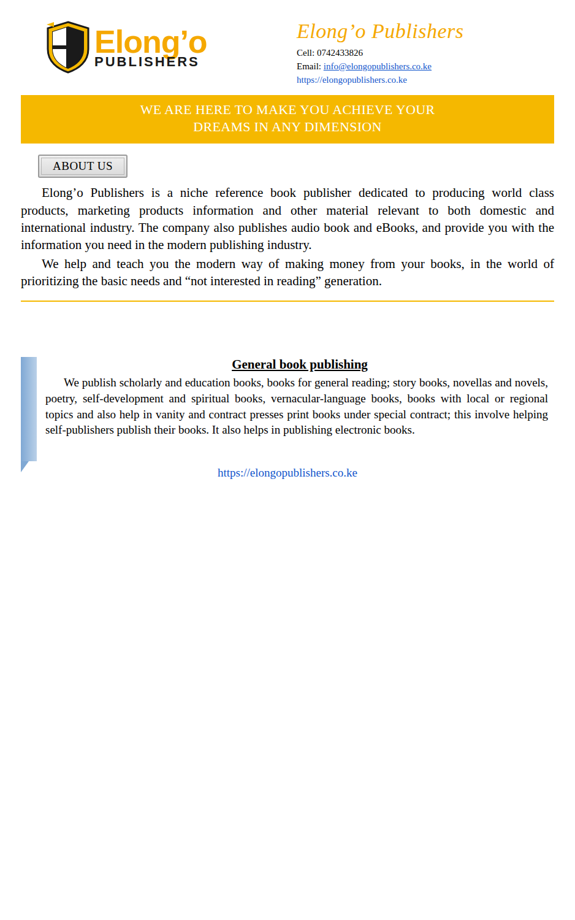Elong’o PUBLISHERS
Elong’o Publishers
Cell: 0742433826
Email: info@elongopublishers.co.ke
https://elongopublishers.co.ke
WE ARE HERE TO MAKE YOU ACHIEVE YOUR
DREAMS IN ANY DIMENSION
ABOUT US
Elong’o Publishers is a niche reference book publisher dedicated to producing world class products, marketing products information and other material relevant to both domestic and international industry. The company also publishes audio book and eBooks, and provide you with the information you need in the modern publishing industry.
We help and teach you the modern way of making money from your books, in the world of prioritizing the basic needs and “not interested in reading” generation.
General book publishing
We publish scholarly and education books, books for general reading; story books, novellas and novels, poetry, self-development and spiritual books, vernacular-language books, books with local or regional topics and also help in vanity and contract presses print books under special contract; this involve helping self-publishers publish their books. It also helps in publishing electronic books.
https://elongopublishers.co.ke